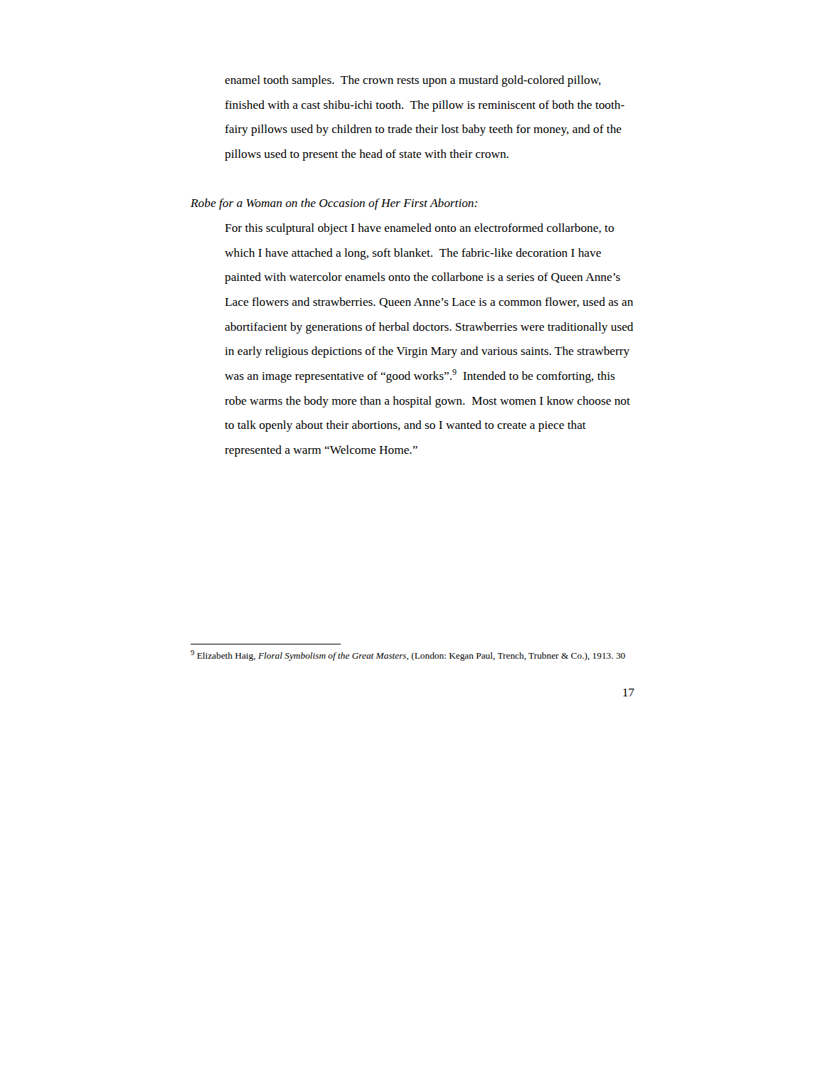enamel tooth samples. The crown rests upon a mustard gold-colored pillow, finished with a cast shibu-ichi tooth. The pillow is reminiscent of both the tooth-fairy pillows used by children to trade their lost baby teeth for money, and of the pillows used to present the head of state with their crown.
Robe for a Woman on the Occasion of Her First Abortion:
For this sculptural object I have enameled onto an electroformed collarbone, to which I have attached a long, soft blanket. The fabric-like decoration I have painted with watercolor enamels onto the collarbone is a series of Queen Anne’s Lace flowers and strawberries. Queen Anne’s Lace is a common flower, used as an abortifacient by generations of herbal doctors. Strawberries were traditionally used in early religious depictions of the Virgin Mary and various saints. The strawberry was an image representative of “good works”.9 Intended to be comforting, this robe warms the body more than a hospital gown. Most women I know choose not to talk openly about their abortions, and so I wanted to create a piece that represented a warm “Welcome Home.”
9 Elizabeth Haig, Floral Symbolism of the Great Masters, (London: Kegan Paul, Trench, Trubner & Co.), 1913. 30
17